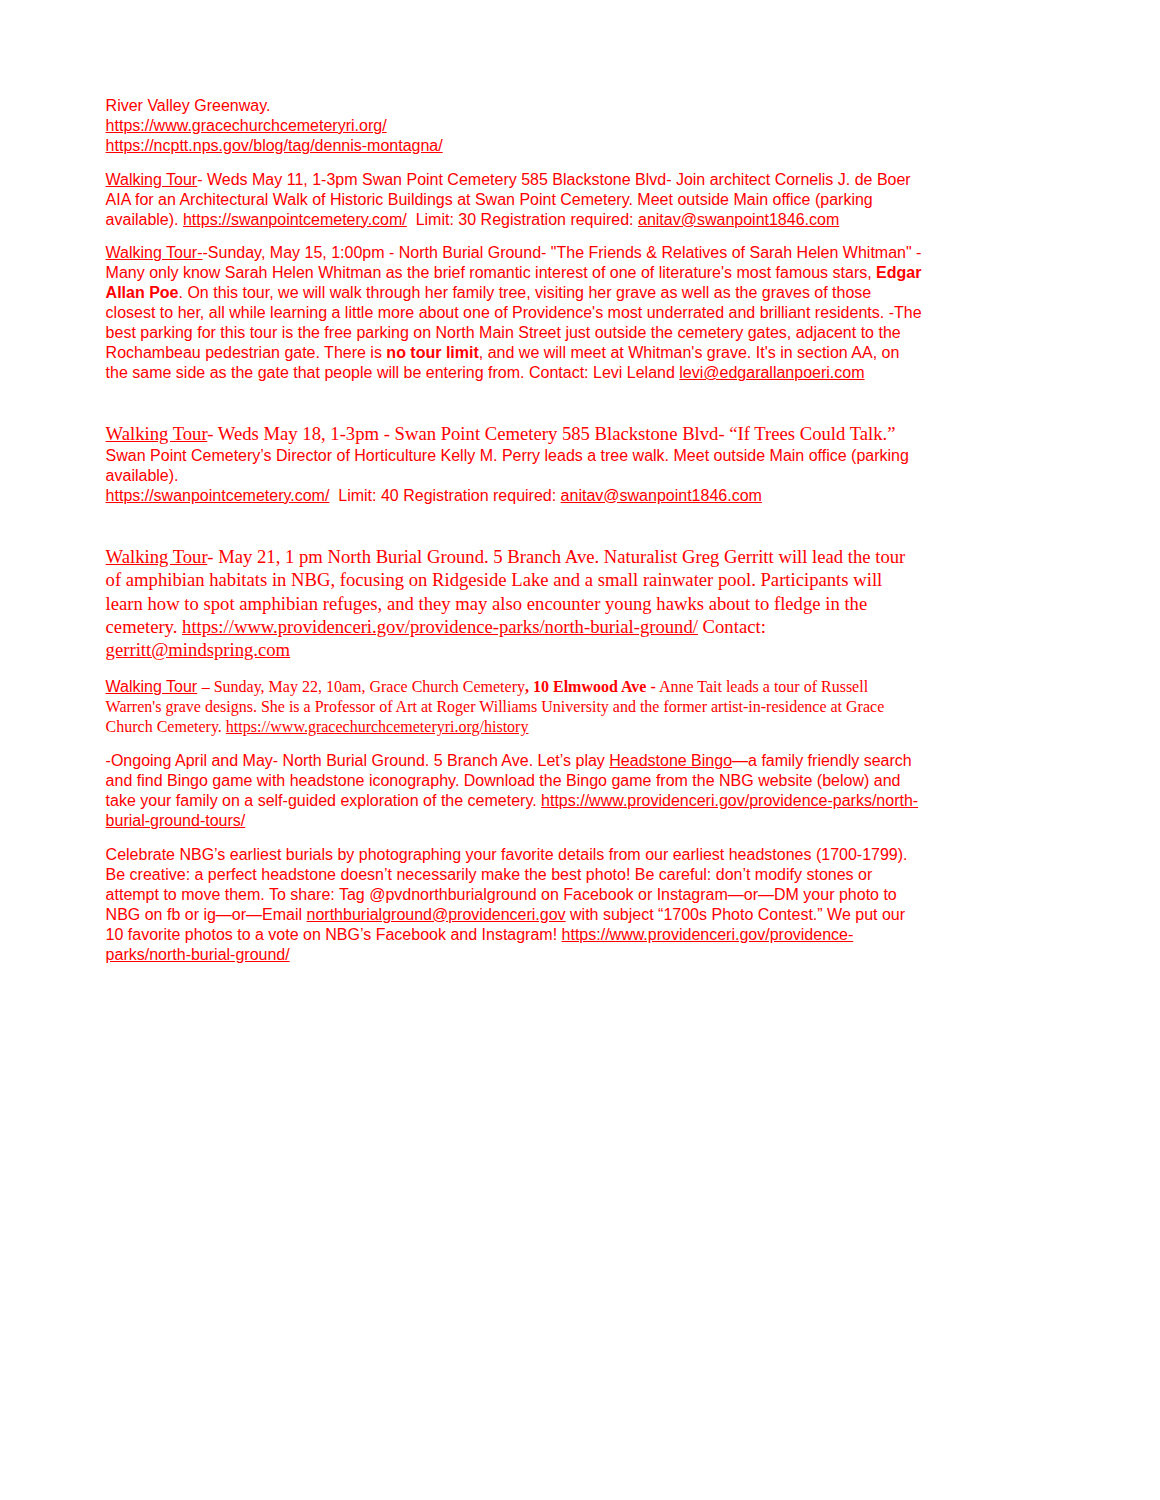River Valley Greenway.
https://www.gracechurchcemeteryri.org/
https://ncptt.nps.gov/blog/tag/dennis-montagna/
Walking Tour- Weds May 11, 1-3pm Swan Point Cemetery 585 Blackstone Blvd- Join architect Cornelis J. de Boer AIA for an Architectural Walk of Historic Buildings at Swan Point Cemetery. Meet outside Main office (parking available). https://swanpointcemetery.com/ Limit: 30 Registration required: anitav@swanpoint1846.com
Walking Tour--Sunday, May 15, 1:00pm - North Burial Ground- "The Friends & Relatives of Sarah Helen Whitman" -Many only know Sarah Helen Whitman as the brief romantic interest of one of literature's most famous stars, Edgar Allan Poe. On this tour, we will walk through her family tree, visiting her grave as well as the graves of those closest to her, all while learning a little more about one of Providence's most underrated and brilliant residents. -The best parking for this tour is the free parking on North Main Street just outside the cemetery gates, adjacent to the Rochambeau pedestrian gate. There is no tour limit, and we will meet at Whitman's grave. It's in section AA, on the same side as the gate that people will be entering from. Contact: Levi Leland levi@edgarallanpoeri.com
Walking Tour- Weds May 18, 1-3pm - Swan Point Cemetery 585 Blackstone Blvd- “If Trees Could Talk.”
Swan Point Cemetery’s Director of Horticulture Kelly M. Perry leads a tree walk. Meet outside Main office (parking available).
https://swanpointcemetery.com/ Limit: 40 Registration required: anitav@swanpoint1846.com
Walking Tour- May 21, 1 pm North Burial Ground. 5 Branch Ave. Naturalist Greg Gerritt will lead the tour of amphibian habitats in NBG, focusing on Ridgeside Lake and a small rainwater pool. Participants will learn how to spot amphibian refuges, and they may also encounter young hawks about to fledge in the cemetery. https://www.providenceri.gov/providence-parks/north-burial-ground/ Contact: gerritt@mindspring.com
Walking Tour – Sunday, May 22, 10am, Grace Church Cemetery, 10 Elmwood Ave - Anne Tait leads a tour of Russell Warren's grave designs. She is a Professor of Art at Roger Williams University and the former artist-in-residence at Grace Church Cemetery. https://www.gracechurchcemeteryri.org/history
-Ongoing April and May- North Burial Ground. 5 Branch Ave. Let’s play Headstone Bingo—a family friendly search and find Bingo game with headstone iconography. Download the Bingo game from the NBG website (below) and take your family on a self-guided exploration of the cemetery. https://www.providenceri.gov/providence-parks/north-burial-ground-tours/
Celebrate NBG’s earliest burials by photographing your favorite details from our earliest headstones (1700-1799). Be creative: a perfect headstone doesn’t necessarily make the best photo! Be careful: don’t modify stones or attempt to move them. To share: Tag @pvdnorthburialground on Facebook or Instagram—or—DM your photo to NBG on fb or ig—or—Email northburialground@providenceri.gov with subject “1700s Photo Contest.” We put our 10 favorite photos to a vote on NBG’s Facebook and Instagram! https://www.providenceri.gov/providence-parks/north-burial-ground/